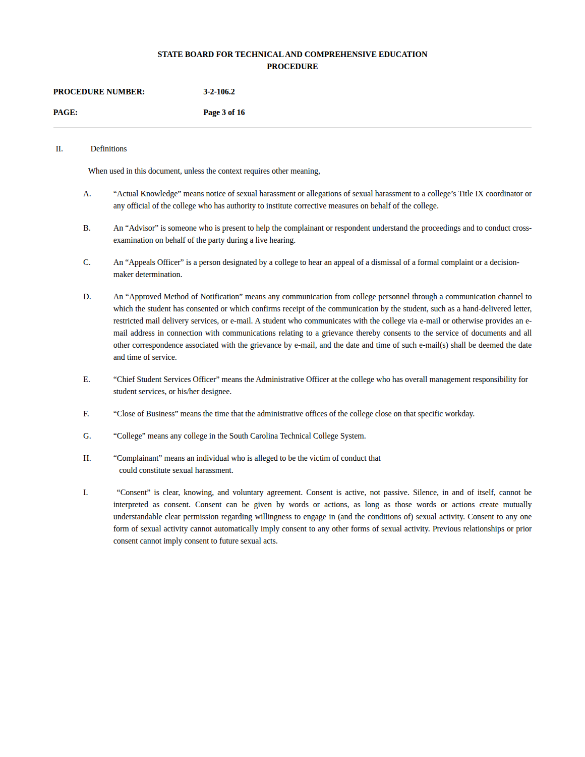STATE BOARD FOR TECHNICAL AND COMPREHENSIVE EDUCATION PROCEDURE
PROCEDURE NUMBER: 3-2-106.2
PAGE: Page 3 of 16
II.
Definitions
When used in this document, unless the context requires other meaning,
A.
“Actual Knowledge” means notice of sexual harassment or allegations of sexual harassment to a college’s Title IX coordinator or any official of the college who has authority to institute corrective measures on behalf of the college.
B.
An “Advisor” is someone who is present to help the complainant or respondent understand the proceedings and to conduct cross-examination on behalf of the party during a live hearing.
C.
An “Appeals Officer” is a person designated by a college to hear an appeal of a dismissal of a formal complaint or a decision-maker determination.
D.
An “Approved Method of Notification” means any communication from college personnel through a communication channel to which the student has consented or which confirms receipt of the communication by the student, such as a hand-delivered letter, restricted mail delivery services, or e-mail. A student who communicates with the college via e-mail or otherwise provides an e-mail address in connection with communications relating to a grievance thereby consents to the service of documents and all other correspondence associated with the grievance by e-mail, and the date and time of such e-mail(s) shall be deemed the date and time of service.
E.
“Chief Student Services Officer” means the Administrative Officer at the college who has overall management responsibility for student services, or his/her designee.
F.
“Close of Business” means the time that the administrative offices of the college close on that specific workday.
G.
“College” means any college in the South Carolina Technical College System.
H.
“Complainant” means an individual who is alleged to be the victim of conduct that
could constitute sexual harassment.
I.
“Consent” is clear, knowing, and voluntary agreement. Consent is active, not passive. Silence, in and of itself, cannot be interpreted as consent. Consent can be given by words or actions, as long as those words or actions create mutually understandable clear permission regarding willingness to engage in (and the conditions of) sexual activity. Consent to any one form of sexual activity cannot automatically imply consent to any other forms of sexual activity. Previous relationships or prior consent cannot imply consent to future sexual acts.